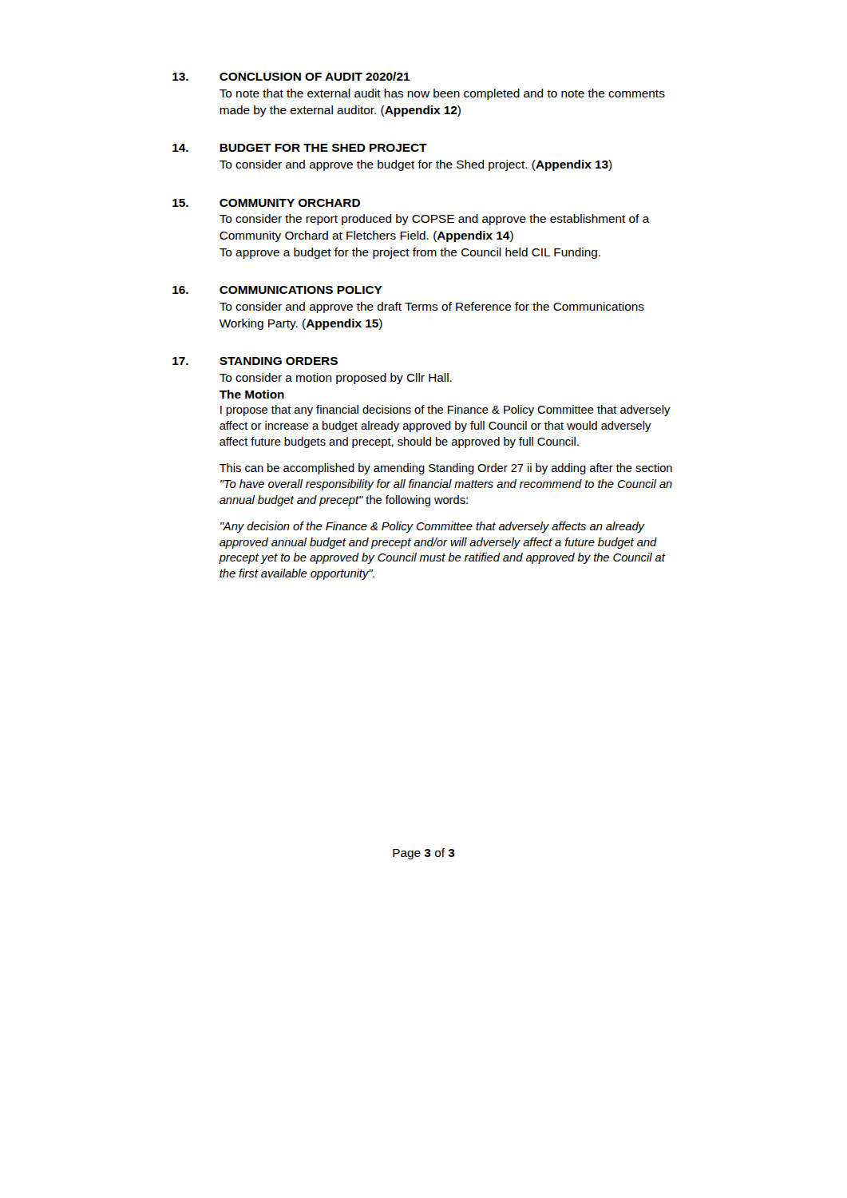13.
CONCLUSION OF AUDIT 2020/21
To note that the external audit has now been completed and to note the comments made by the external auditor. (Appendix 12)
14.
BUDGET FOR THE SHED PROJECT
To consider and approve the budget for the Shed project. (Appendix 13)
15.
COMMUNITY ORCHARD
To consider the report produced by COPSE and approve the establishment of a Community Orchard at Fletchers Field. (Appendix 14)
To approve a budget for the project from the Council held CIL Funding.
16.
COMMUNICATIONS POLICY
To consider and approve the draft Terms of Reference for the Communications Working Party. (Appendix 15)
17.
STANDING ORDERS
To consider a motion proposed by Cllr Hall.
The Motion
I propose that any financial decisions of the Finance & Policy Committee that adversely affect or increase a budget already approved by full Council or that would adversely affect future budgets and precept, should be approved by full Council.
This can be accomplished by amending Standing Order 27 ii by adding after the section "To have overall responsibility for all financial matters and recommend to the Council an annual budget and precept" the following words:
"Any decision of the Finance & Policy Committee that adversely affects an already approved annual budget and precept and/or will adversely affect a future budget and precept yet to be approved by Council must be ratified and approved by the Council at the first available opportunity".
Page 3 of 3